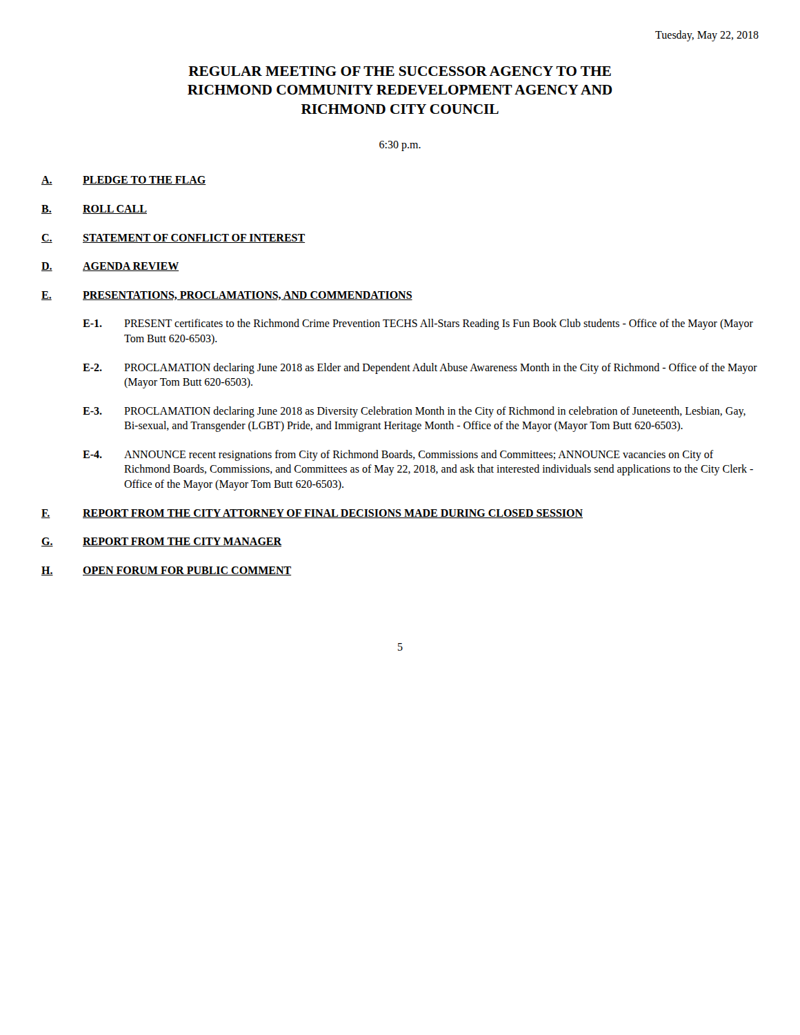Tuesday, May 22, 2018
REGULAR MEETING OF THE SUCCESSOR AGENCY TO THE
RICHMOND COMMUNITY REDEVELOPMENT AGENCY AND
RICHMOND CITY COUNCIL
6:30 p.m.
A.
PLEDGE TO THE FLAG
B.
ROLL CALL
C.
STATEMENT OF CONFLICT OF INTEREST
D.
AGENDA REVIEW
E.
PRESENTATIONS, PROCLAMATIONS, AND COMMENDATIONS
E-1.
PRESENT certificates to the Richmond Crime Prevention TECHS All-Stars Reading Is Fun Book Club students - Office of the Mayor (Mayor Tom Butt 620-6503).
E-2.
PROCLAMATION declaring June 2018 as Elder and Dependent Adult Abuse Awareness Month in the City of Richmond - Office of the Mayor (Mayor Tom Butt 620-6503).
E-3.
PROCLAMATION declaring June 2018 as Diversity Celebration Month in the City of Richmond in celebration of Juneteenth, Lesbian, Gay, Bi-sexual, and Transgender (LGBT) Pride, and Immigrant Heritage Month - Office of the Mayor (Mayor Tom Butt 620-6503).
E-4.
ANNOUNCE recent resignations from City of Richmond Boards, Commissions and Committees; ANNOUNCE vacancies on City of Richmond Boards, Commissions, and Committees as of May 22, 2018, and ask that interested individuals send applications to the City Clerk - Office of the Mayor (Mayor Tom Butt 620-6503).
F.
REPORT FROM THE CITY ATTORNEY OF FINAL DECISIONS MADE DURING CLOSED SESSION
G.
REPORT FROM THE CITY MANAGER
H.
OPEN FORUM FOR PUBLIC COMMENT
5